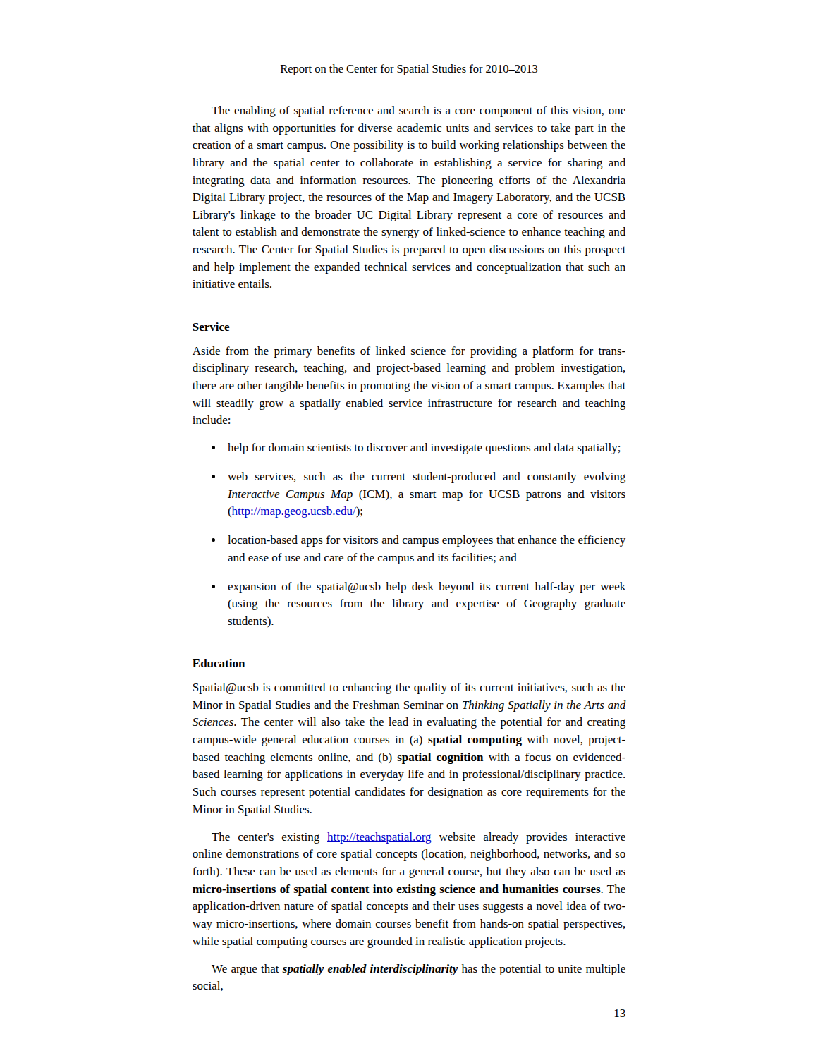Report on the Center for Spatial Studies for 2010–2013
The enabling of spatial reference and search is a core component of this vision, one that aligns with opportunities for diverse academic units and services to take part in the creation of a smart campus. One possibility is to build working relationships between the library and the spatial center to collaborate in establishing a service for sharing and integrating data and information resources. The pioneering efforts of the Alexandria Digital Library project, the resources of the Map and Imagery Laboratory, and the UCSB Library's linkage to the broader UC Digital Library represent a core of resources and talent to establish and demonstrate the synergy of linked-science to enhance teaching and research. The Center for Spatial Studies is prepared to open discussions on this prospect and help implement the expanded technical services and conceptualization that such an initiative entails.
Service
Aside from the primary benefits of linked science for providing a platform for trans-disciplinary research, teaching, and project-based learning and problem investigation, there are other tangible benefits in promoting the vision of a smart campus. Examples that will steadily grow a spatially enabled service infrastructure for research and teaching include:
help for domain scientists to discover and investigate questions and data spatially;
web services, such as the current student-produced and constantly evolving Interactive Campus Map (ICM), a smart map for UCSB patrons and visitors (http://map.geog.ucsb.edu/);
location-based apps for visitors and campus employees that enhance the efficiency and ease of use and care of the campus and its facilities; and
expansion of the spatial@ucsb help desk beyond its current half-day per week (using the resources from the library and expertise of Geography graduate students).
Education
Spatial@ucsb is committed to enhancing the quality of its current initiatives, such as the Minor in Spatial Studies and the Freshman Seminar on Thinking Spatially in the Arts and Sciences. The center will also take the lead in evaluating the potential for and creating campus-wide general education courses in (a) spatial computing with novel, project-based teaching elements online, and (b) spatial cognition with a focus on evidenced-based learning for applications in everyday life and in professional/disciplinary practice. Such courses represent potential candidates for designation as core requirements for the Minor in Spatial Studies.
The center's existing http://teachspatial.org website already provides interactive online demonstrations of core spatial concepts (location, neighborhood, networks, and so forth). These can be used as elements for a general course, but they also can be used as micro-insertions of spatial content into existing science and humanities courses. The application-driven nature of spatial concepts and their uses suggests a novel idea of two-way micro-insertions, where domain courses benefit from hands-on spatial perspectives, while spatial computing courses are grounded in realistic application projects.
We argue that spatially enabled interdisciplinarity has the potential to unite multiple social,
13